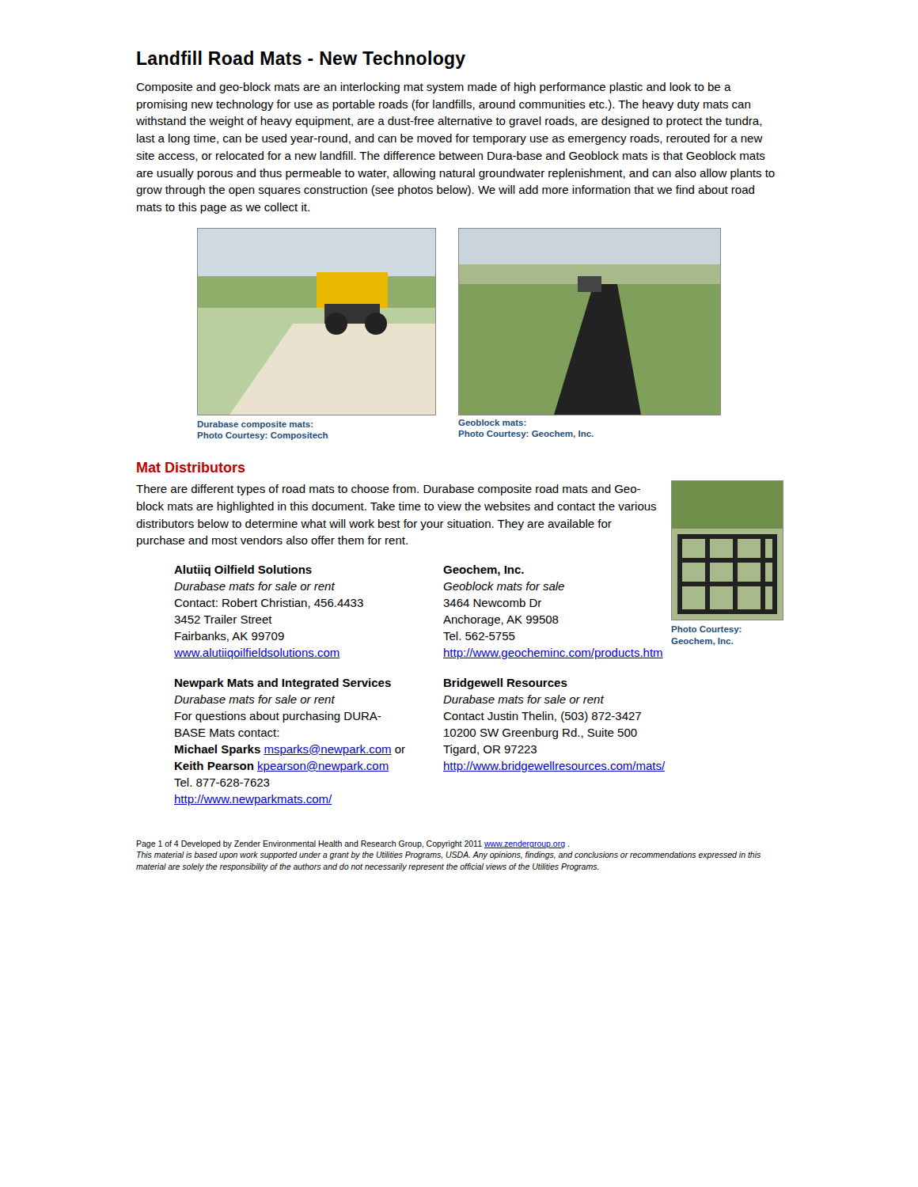Landfill Road Mats - New Technology
Composite and geo-block mats are an interlocking mat system made of high performance plastic and look to be a promising new technology for use as portable roads (for landfills, around communities etc.). The heavy duty mats can withstand the weight of heavy equipment, are a dust-free alternative to gravel roads, are designed to protect the tundra, last a long time, can be used year-round, and can be moved for temporary use as emergency roads, rerouted for a new site access, or relocated for a new landfill. The difference between Dura-base and Geoblock mats is that Geoblock mats are usually porous and thus permeable to water, allowing natural groundwater replenishment, and can also allow plants to grow through the open squares construction (see photos below). We will add more information that we find about road mats to this page as we collect it.
Durabase composite mats:
Photo Courtesy: Compositech
Geoblock mats:
Photo Courtesy: Geochem, Inc.
Mat Distributors
Photo Courtesy: Geochem, Inc.
There are different types of road mats to choose from. Durabase composite road mats and Geo-block mats are highlighted in this document. Take time to view the websites and contact the various distributors below to determine what will work best for your situation. They are available for purchase and most vendors also offer them for rent.
Alutiiq Oilfield Solutions
Durabase mats for sale or rent
Contact: Robert Christian, 456.4433
3452 Trailer Street
Fairbanks, AK 99709
www.alutiiqoilfieldsolutions.com
Newpark Mats and Integrated Services
Durabase mats for sale or rent
For questions about purchasing DURA-BASE Mats contact:
Michael Sparks msparks@newpark.com or
Keith Pearson kpearson@newpark.com
Tel. 877-628-7623
http://www.newparkmats.com/
Geochem, Inc.
Geoblock mats for sale
3464 Newcomb Dr
Anchorage, AK 99508
Tel. 562-5755
http://www.geocheminc.com/products.htm
Bridgewell Resources
Durabase mats for sale or rent
Contact Justin Thelin, (503) 872-3427
10200 SW Greenburg Rd., Suite 500
Tigard, OR 97223
http://www.bridgewellresources.com/mats/
Page 1 of 4 Developed by Zender Environmental Health and Research Group, Copyright 2011 www.zendergroup.org .
This material is based upon work supported under a grant by the Utilities Programs, USDA. Any opinions, findings, and conclusions or recommendations expressed in this material are solely the responsibility of the authors and do not necessarily represent the official views of the Utilities Programs.